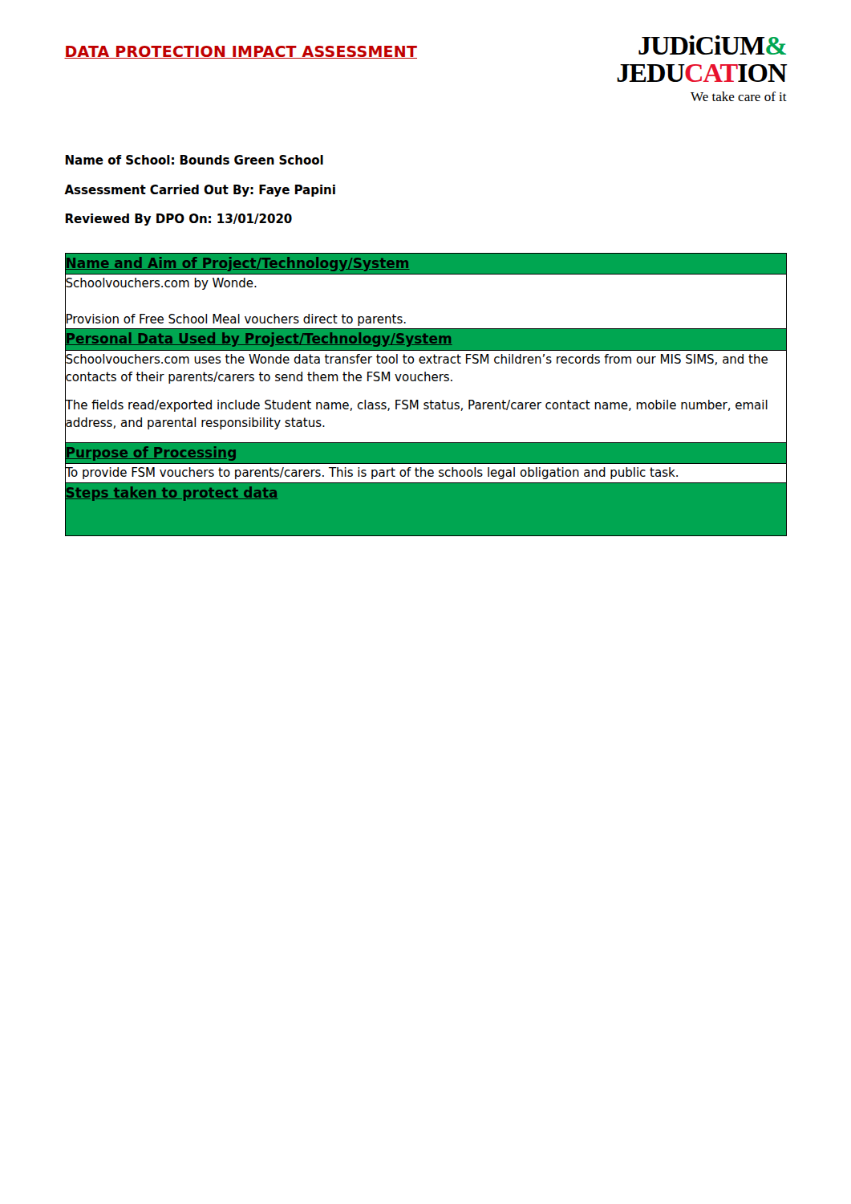DATA PROTECTION IMPACT ASSESSMENT
JUDiCiUM&
JEDU CAT ION
We take care of it
Name of School: Bounds Green School
Assessment Carried Out By: Faye Papini
Reviewed By DPO On: 13/01/2020
| Name and Aim of Project/Technology/System |
| Schoolvouchers.com by Wonde. Provision of Free School Meal vouchers direct to parents. |
| Personal Data Used by Project/Technology/System |
| Schoolvouchers.com uses the Wonde data transfer tool to extract FSM children’s records from our MIS SIMS, and the contacts of their parents/carers to send them the FSM vouchers. The fields read/exported include Student name, class, FSM status, Parent/carer contact name, mobile number, email address, and parental responsibility status. |
| Purpose of Processing |
| To provide FSM vouchers to parents/carers. This is part of the schools legal obligation and public task. |
| Steps taken to protect data |